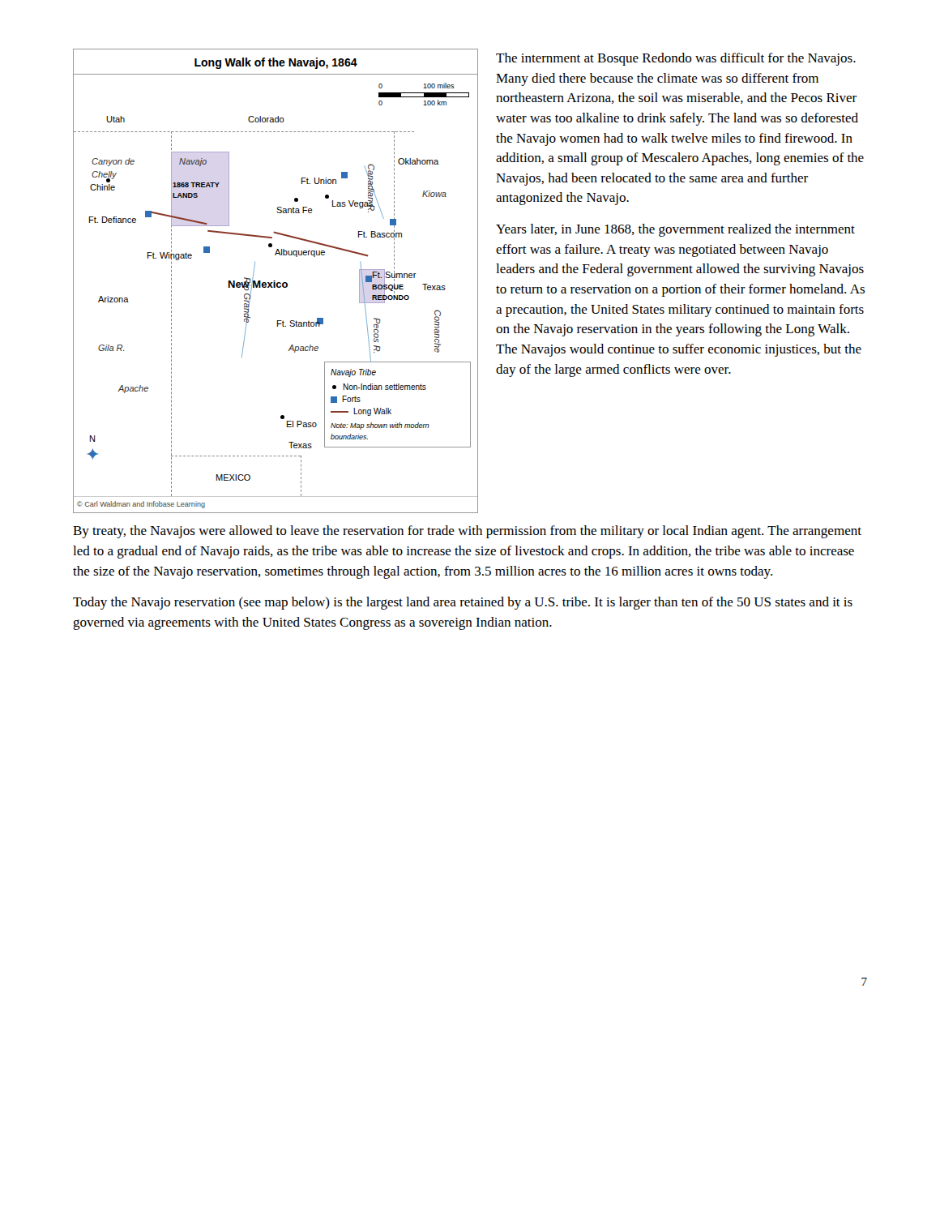Long Walk of the Navajo, 1864
0 100 miles
0 100 km
Utah Colorado Oklahoma Kiowa Texas Comanche
1868 TREATY
LANDS Canyon de
Chelly Navajo
Chinle
Ft. Defiance
Ft. Wingate
Ft. Union
Santa Fe
Las Vegas
Ft. Bascom
Albuquerque New Mexico
Ft. Sumner BOSQUE
REDONDO
Ft. Stanton Arizona Gila R. Apache Apache
El Paso Texas MEXICO
Rio Grande
Pecos R.
Canadian R.
Navajo Tribe
Non-Indian settlements
Forts
Long Walk
Note: Map shown with modern
boundaries.
N
✦
© Carl Waldman and Infobase Learning
The internment at Bosque Redondo was difficult for the Navajos. Many died there because the climate was so different from northeastern Arizona, the soil was miserable, and the Pecos River water was too alkaline to drink safely. The land was so deforested the Navajo women had to walk twelve miles to find firewood. In addition, a small group of Mescalero Apaches, long enemies of the Navajos, had been relocated to the same area and further antagonized the Navajo.
Years later, in June 1868, the government realized the internment effort was a failure. A treaty was negotiated between Navajo leaders and the Federal government allowed the surviving Navajos to return to a reservation on a portion of their former homeland. As a precaution, the United States military continued to maintain forts on the Navajo reservation in the years following the Long Walk. The Navajos would continue to suffer economic injustices, but the day of the large armed conflicts were over.
By treaty, the Navajos were allowed to leave the reservation for trade with permission from the military or local Indian agent. The arrangement led to a gradual end of Navajo raids, as the tribe was able to increase the size of livestock and crops. In addition, the tribe was able to increase the size of the Navajo reservation, sometimes through legal action, from 3.5 million acres to the 16 million acres it owns today.
Today the Navajo reservation (see map below) is the largest land area retained by a U.S. tribe. It is larger than ten of the 50 US states and it is governed via agreements with the United States Congress as a sovereign Indian nation.
7